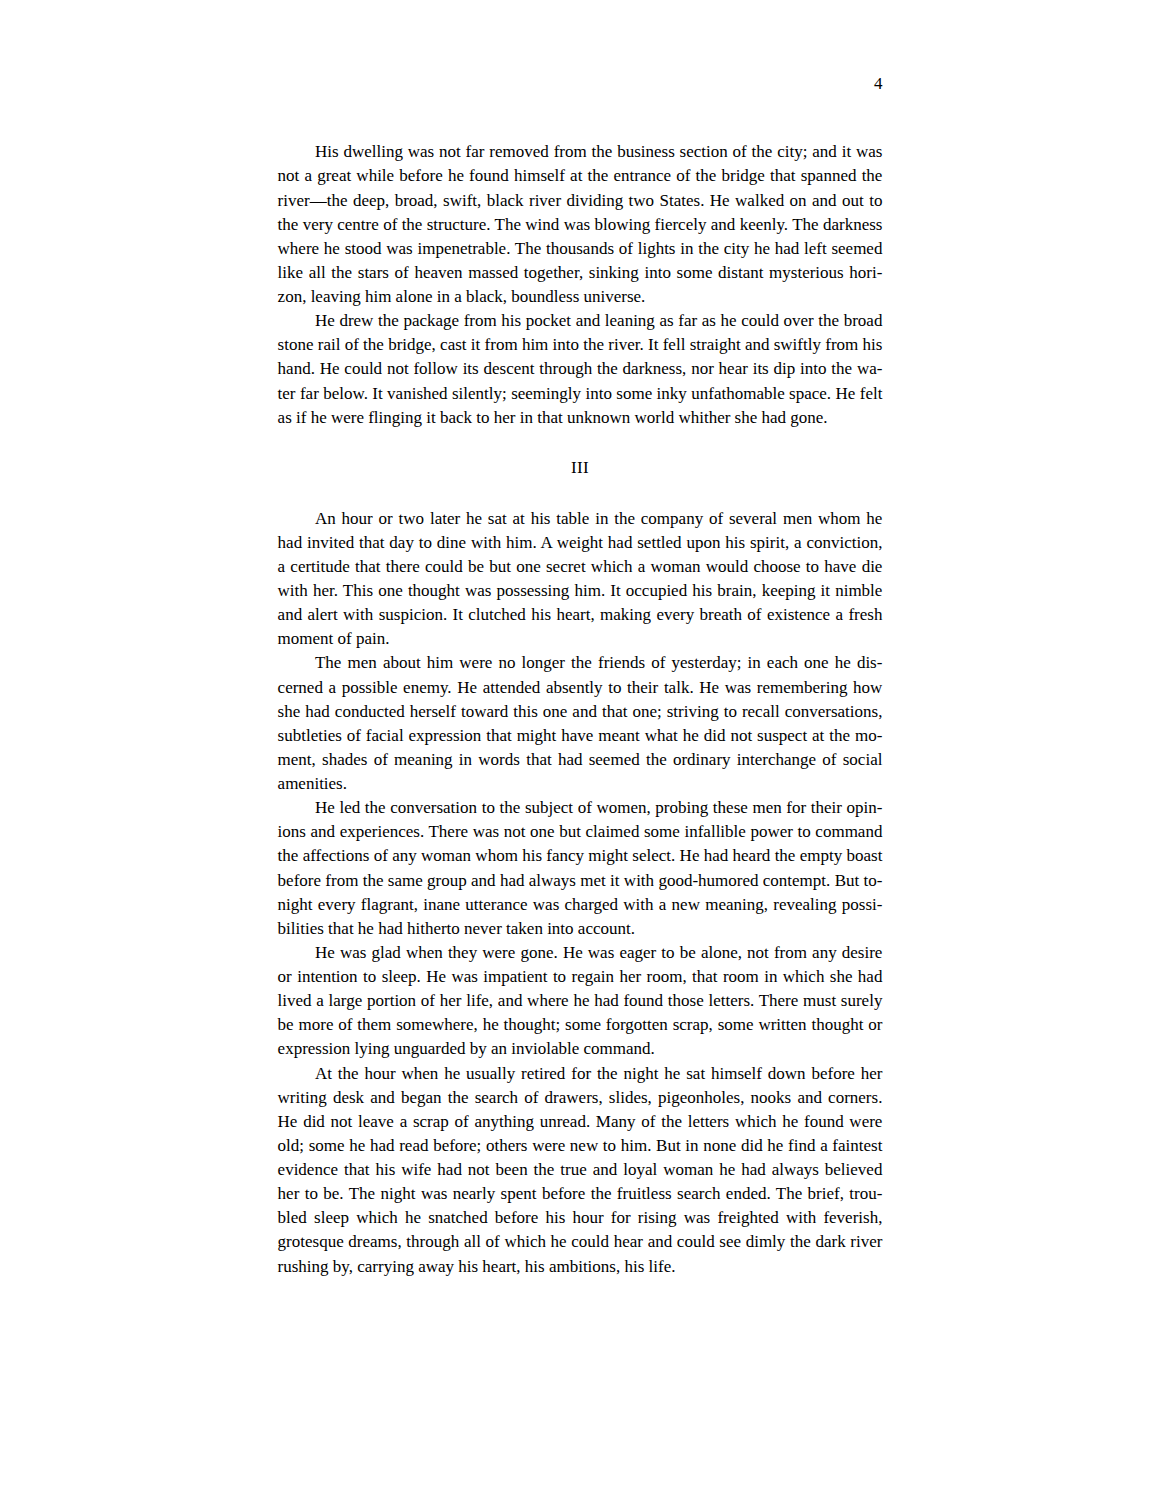4
His dwelling was not far removed from the business section of the city; and it was not a great while before he found himself at the entrance of the bridge that spanned the river—the deep, broad, swift, black river dividing two States. He walked on and out to the very centre of the structure. The wind was blowing fiercely and keenly. The darkness where he stood was impenetrable. The thousands of lights in the city he had left seemed like all the stars of heaven massed together, sinking into some distant mysterious horizon, leaving him alone in a black, boundless universe.
He drew the package from his pocket and leaning as far as he could over the broad stone rail of the bridge, cast it from him into the river. It fell straight and swiftly from his hand. He could not follow its descent through the darkness, nor hear its dip into the water far below. It vanished silently; seemingly into some inky unfathomable space. He felt as if he were flinging it back to her in that unknown world whither she had gone.
III
An hour or two later he sat at his table in the company of several men whom he had invited that day to dine with him. A weight had settled upon his spirit, a conviction, a certitude that there could be but one secret which a woman would choose to have die with her. This one thought was possessing him. It occupied his brain, keeping it nimble and alert with suspicion. It clutched his heart, making every breath of existence a fresh moment of pain.
The men about him were no longer the friends of yesterday; in each one he discerned a possible enemy. He attended absently to their talk. He was remembering how she had conducted herself toward this one and that one; striving to recall conversations, subtleties of facial expression that might have meant what he did not suspect at the moment, shades of meaning in words that had seemed the ordinary interchange of social amenities.
He led the conversation to the subject of women, probing these men for their opinions and experiences. There was not one but claimed some infallible power to command the affections of any woman whom his fancy might select. He had heard the empty boast before from the same group and had always met it with good-humored contempt. But to-night every flagrant, inane utterance was charged with a new meaning, revealing possibilities that he had hitherto never taken into account.
He was glad when they were gone. He was eager to be alone, not from any desire or intention to sleep. He was impatient to regain her room, that room in which she had lived a large portion of her life, and where he had found those letters. There must surely be more of them somewhere, he thought; some forgotten scrap, some written thought or expression lying unguarded by an inviolable command.
At the hour when he usually retired for the night he sat himself down before her writing desk and began the search of drawers, slides, pigeonholes, nooks and corners. He did not leave a scrap of anything unread. Many of the letters which he found were old; some he had read before; others were new to him. But in none did he find a faintest evidence that his wife had not been the true and loyal woman he had always believed her to be. The night was nearly spent before the fruitless search ended. The brief, troubled sleep which he snatched before his hour for rising was freighted with feverish, grotesque dreams, through all of which he could hear and could see dimly the dark river rushing by, carrying away his heart, his ambitions, his life.